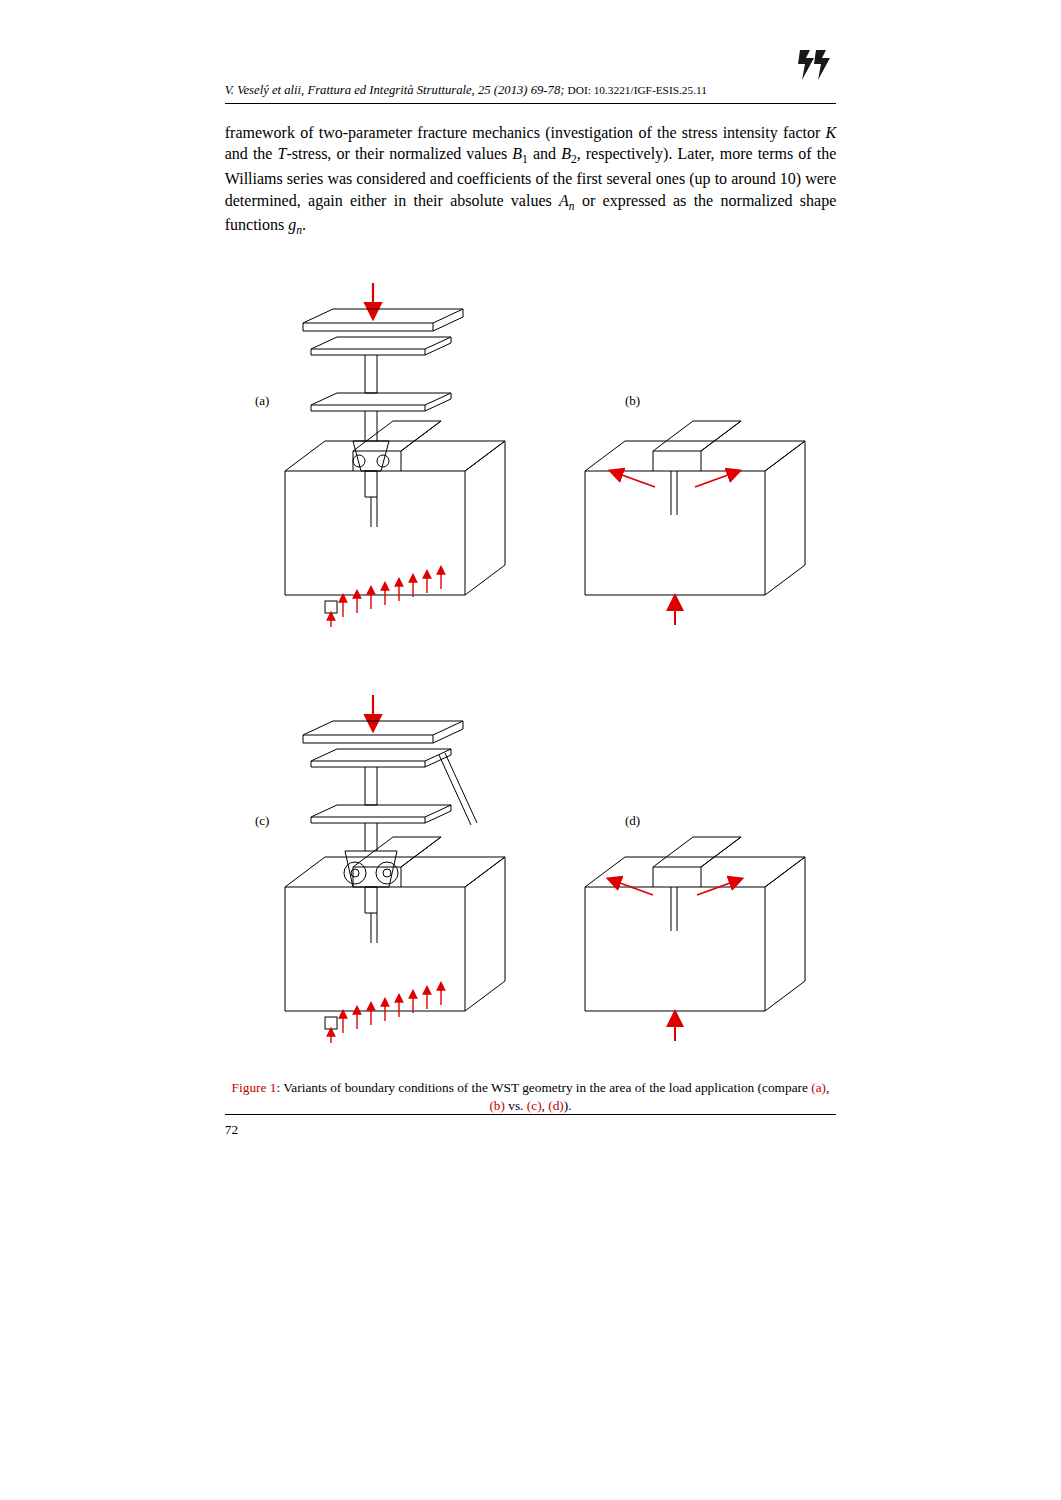V. Veselý et alii, Frattura ed Integrità Strutturale, 25 (2013) 69-78; DOI: 10.3221/IGF-ESIS.25.11
framework of two-parameter fracture mechanics (investigation of the stress intensity factor K and the T-stress, or their normalized values B1 and B2, respectively). Later, more terms of the Williams series was considered and coefficients of the first several ones (up to around 10) were determined, again either in their absolute values An or expressed as the normalized shape functions gn.
(a) (b) (c) (d)
Figure 1: Variants of boundary conditions of the WST geometry in the area of the load application (compare (a), (b) vs. (c), (d)).
72